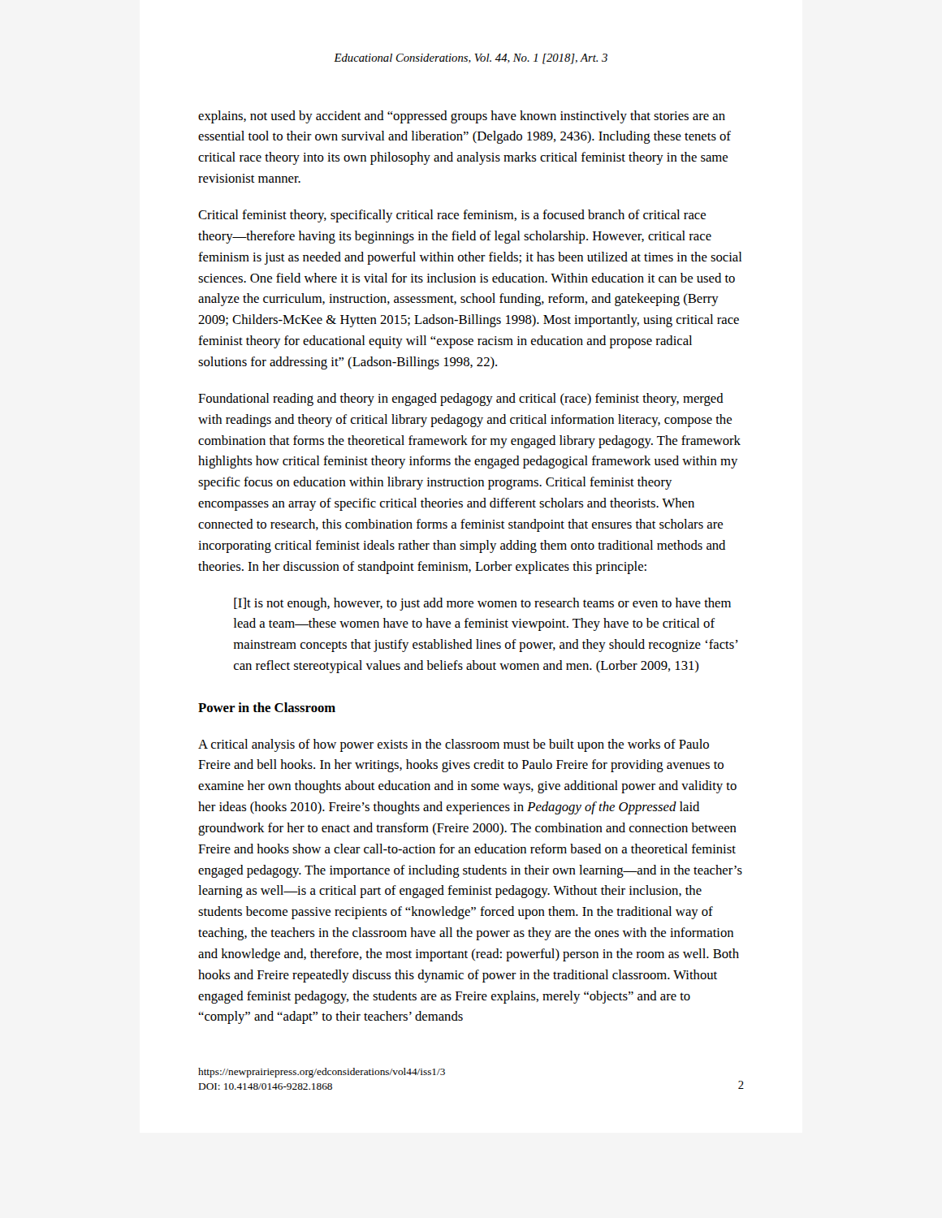Educational Considerations, Vol. 44, No. 1 [2018], Art. 3
explains, not used by accident and “oppressed groups have known instinctively that stories are an essential tool to their own survival and liberation” (Delgado 1989, 2436). Including these tenets of critical race theory into its own philosophy and analysis marks critical feminist theory in the same revisionist manner.
Critical feminist theory, specifically critical race feminism, is a focused branch of critical race theory—therefore having its beginnings in the field of legal scholarship. However, critical race feminism is just as needed and powerful within other fields; it has been utilized at times in the social sciences. One field where it is vital for its inclusion is education. Within education it can be used to analyze the curriculum, instruction, assessment, school funding, reform, and gatekeeping (Berry 2009; Childers-McKee & Hytten 2015; Ladson-Billings 1998). Most importantly, using critical race feminist theory for educational equity will “expose racism in education and propose radical solutions for addressing it” (Ladson-Billings 1998, 22).
Foundational reading and theory in engaged pedagogy and critical (race) feminist theory, merged with readings and theory of critical library pedagogy and critical information literacy, compose the combination that forms the theoretical framework for my engaged library pedagogy. The framework highlights how critical feminist theory informs the engaged pedagogical framework used within my specific focus on education within library instruction programs. Critical feminist theory encompasses an array of specific critical theories and different scholars and theorists. When connected to research, this combination forms a feminist standpoint that ensures that scholars are incorporating critical feminist ideals rather than simply adding them onto traditional methods and theories. In her discussion of standpoint feminism, Lorber explicates this principle:
[I]t is not enough, however, to just add more women to research teams or even to have them lead a team—these women have to have a feminist viewpoint. They have to be critical of mainstream concepts that justify established lines of power, and they should recognize ‘facts’ can reflect stereotypical values and beliefs about women and men. (Lorber 2009, 131)
Power in the Classroom
A critical analysis of how power exists in the classroom must be built upon the works of Paulo Freire and bell hooks. In her writings, hooks gives credit to Paulo Freire for providing avenues to examine her own thoughts about education and in some ways, give additional power and validity to her ideas (hooks 2010). Freire’s thoughts and experiences in Pedagogy of the Oppressed laid groundwork for her to enact and transform (Freire 2000). The combination and connection between Freire and hooks show a clear call-to-action for an education reform based on a theoretical feminist engaged pedagogy. The importance of including students in their own learning—and in the teacher’s learning as well—is a critical part of engaged feminist pedagogy. Without their inclusion, the students become passive recipients of “knowledge” forced upon them. In the traditional way of teaching, the teachers in the classroom have all the power as they are the ones with the information and knowledge and, therefore, the most important (read: powerful) person in the room as well. Both hooks and Freire repeatedly discuss this dynamic of power in the traditional classroom. Without engaged feminist pedagogy, the students are as Freire explains, merely “objects” and are to “comply” and “adapt” to their teachers’ demands
https://newprairiepress.org/edconsiderations/vol44/iss1/3
DOI: 10.4148/0146-9282.1868
2